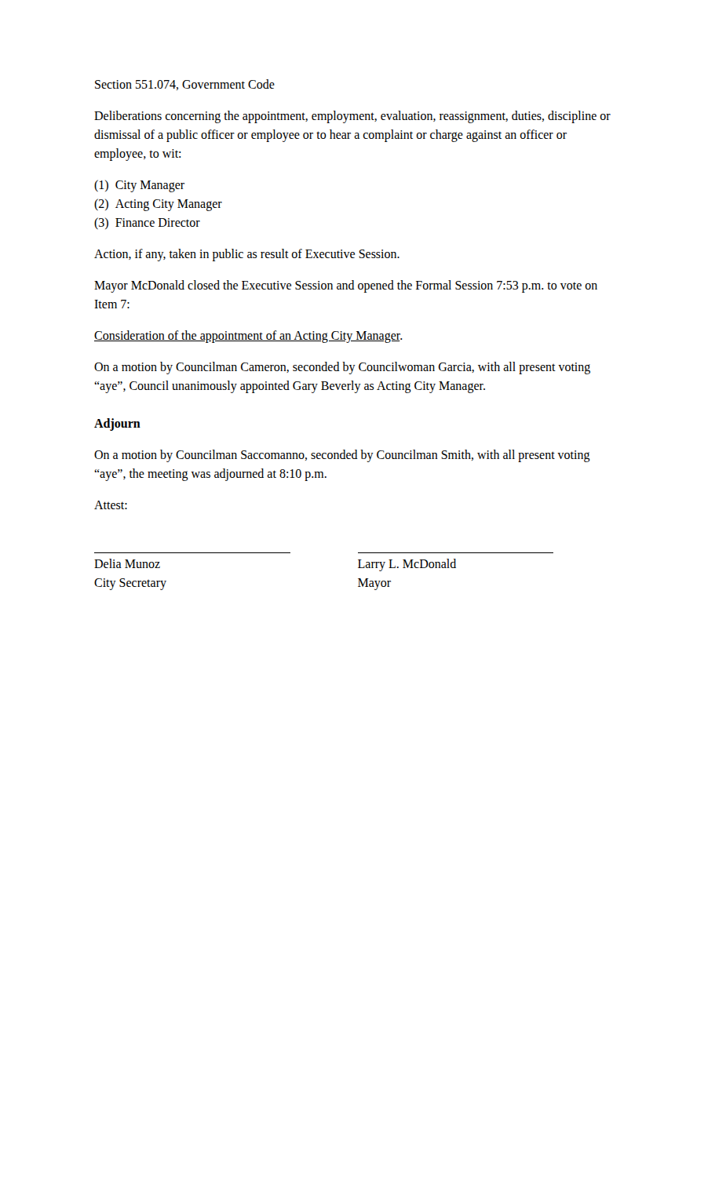Section 551.074, Government Code
Deliberations concerning the appointment, employment, evaluation, reassignment, duties, discipline or dismissal of a public officer or employee or to hear a complaint or charge against an officer or employee, to wit:
(1) City Manager
(2) Acting City Manager
(3) Finance Director
Action, if any, taken in public as result of Executive Session.
Mayor McDonald closed the Executive Session and opened the Formal Session 7:53 p.m. to vote on Item 7:
Consideration of the appointment of an Acting City Manager.
On a motion by Councilman Cameron, seconded by Councilwoman Garcia, with all present voting “aye”, Council unanimously appointed Gary Beverly as Acting City Manager.
Adjourn
On a motion by Councilman Saccomanno, seconded by Councilman Smith, with all present voting “aye”, the meeting was adjourned at 8:10 p.m.
Attest:
| Delia Munoz City Secretary | Larry L. McDonald Mayor |